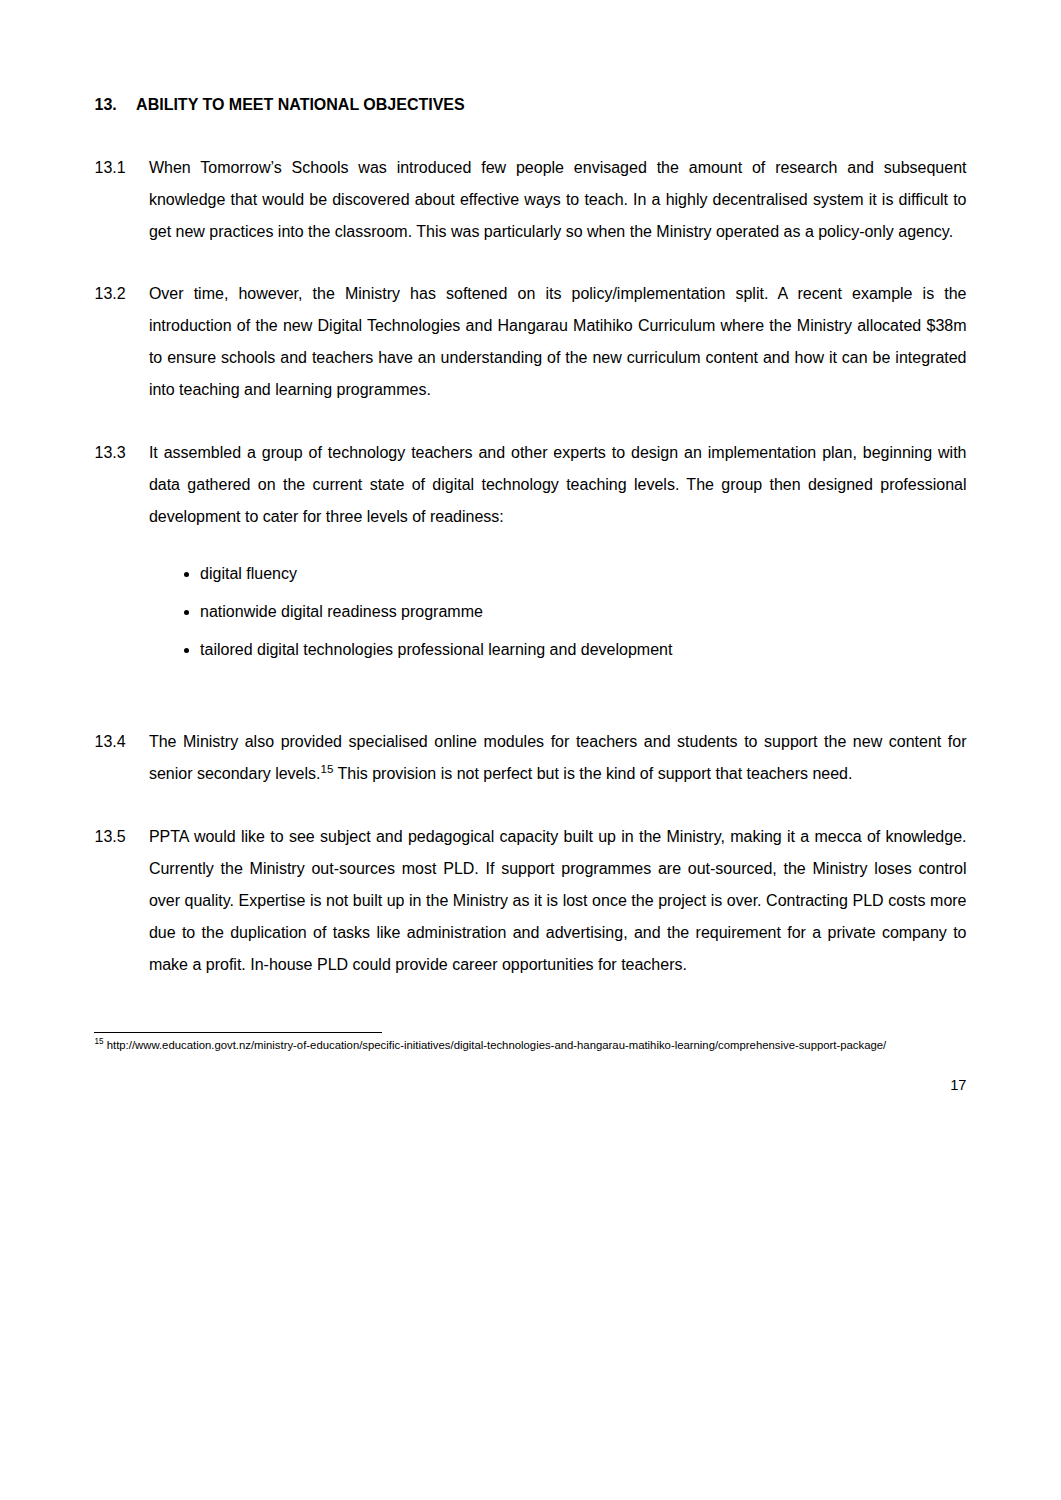13. ABILITY TO MEET NATIONAL OBJECTIVES
13.1
When Tomorrow’s Schools was introduced few people envisaged the amount of research and subsequent knowledge that would be discovered about effective ways to teach. In a highly decentralised system it is difficult to get new practices into the classroom. This was particularly so when the Ministry operated as a policy-only agency.
13.2
Over time, however, the Ministry has softened on its policy/implementation split. A recent example is the introduction of the new Digital Technologies and Hangarau Matihiko Curriculum where the Ministry allocated $38m to ensure schools and teachers have an understanding of the new curriculum content and how it can be integrated into teaching and learning programmes.
13.3
It assembled a group of technology teachers and other experts to design an implementation plan, beginning with data gathered on the current state of digital technology teaching levels. The group then designed professional development to cater for three levels of readiness:
digital fluency
nationwide digital readiness programme
tailored digital technologies professional learning and development
13.4
The Ministry also provided specialised online modules for teachers and students to support the new content for senior secondary levels.15 This provision is not perfect but is the kind of support that teachers need.
13.5
PPTA would like to see subject and pedagogical capacity built up in the Ministry, making it a mecca of knowledge. Currently the Ministry out-sources most PLD. If support programmes are out-sourced, the Ministry loses control over quality. Expertise is not built up in the Ministry as it is lost once the project is over. Contracting PLD costs more due to the duplication of tasks like administration and advertising, and the requirement for a private company to make a profit. In-house PLD could provide career opportunities for teachers.
15 http://www.education.govt.nz/ministry-of-education/specific-initiatives/digital-technologies-and-hangarau-matihiko-learning/comprehensive-support-package/
17